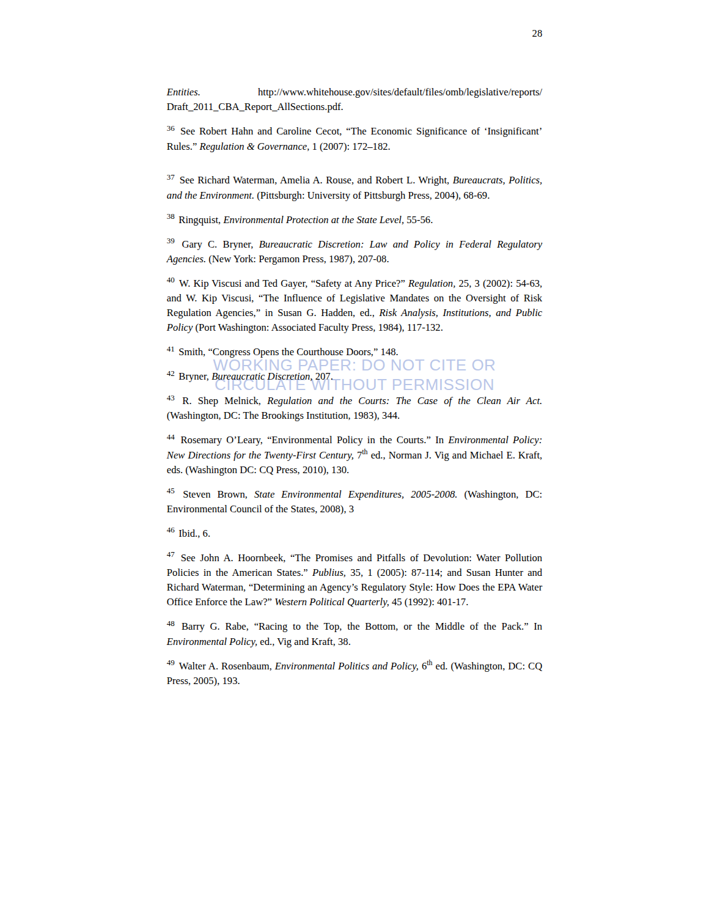28
WORKING PAPER: DO NOT CITE OR
CIRCULATE WITHOUT PERMISSION
Entities. http://www.whitehouse.gov/sites/default/files/omb/legislative/reports/ Draft_2011_CBA_Report_AllSections.pdf.
36 See Robert Hahn and Caroline Cecot, “The Economic Significance of ‘Insignificant’ Rules.” Regulation & Governance, 1 (2007): 172–182.
37 See Richard Waterman, Amelia A. Rouse, and Robert L. Wright, Bureaucrats, Politics, and the Environment. (Pittsburgh: University of Pittsburgh Press, 2004), 68-69.
38 Ringquist, Environmental Protection at the State Level, 55-56.
39 Gary C. Bryner, Bureaucratic Discretion: Law and Policy in Federal Regulatory Agencies. (New York: Pergamon Press, 1987), 207-08.
40 W. Kip Viscusi and Ted Gayer, “Safety at Any Price?” Regulation, 25, 3 (2002): 54-63, and W. Kip Viscusi, “The Influence of Legislative Mandates on the Oversight of Risk Regulation Agencies,” in Susan G. Hadden, ed., Risk Analysis, Institutions, and Public Policy (Port Washington: Associated Faculty Press, 1984), 117-132.
41 Smith, “Congress Opens the Courthouse Doors,” 148.
42 Bryner, Bureaucratic Discretion, 207.
43 R. Shep Melnick, Regulation and the Courts: The Case of the Clean Air Act. (Washington, DC: The Brookings Institution, 1983), 344.
44 Rosemary O’Leary, “Environmental Policy in the Courts.” In Environmental Policy: New Directions for the Twenty-First Century, 7th ed., Norman J. Vig and Michael E. Kraft, eds. (Washington DC: CQ Press, 2010), 130.
45 Steven Brown, State Environmental Expenditures, 2005-2008. (Washington, DC: Environmental Council of the States, 2008), 3
46 Ibid., 6.
47 See John A. Hoornbeek, “The Promises and Pitfalls of Devolution: Water Pollution Policies in the American States.” Publius, 35, 1 (2005): 87-114; and Susan Hunter and Richard Waterman, “Determining an Agency’s Regulatory Style: How Does the EPA Water Office Enforce the Law?” Western Political Quarterly, 45 (1992): 401-17.
48 Barry G. Rabe, “Racing to the Top, the Bottom, or the Middle of the Pack.” In Environmental Policy, ed., Vig and Kraft, 38.
49 Walter A. Rosenbaum, Environmental Politics and Policy, 6th ed. (Washington, DC: CQ Press, 2005), 193.